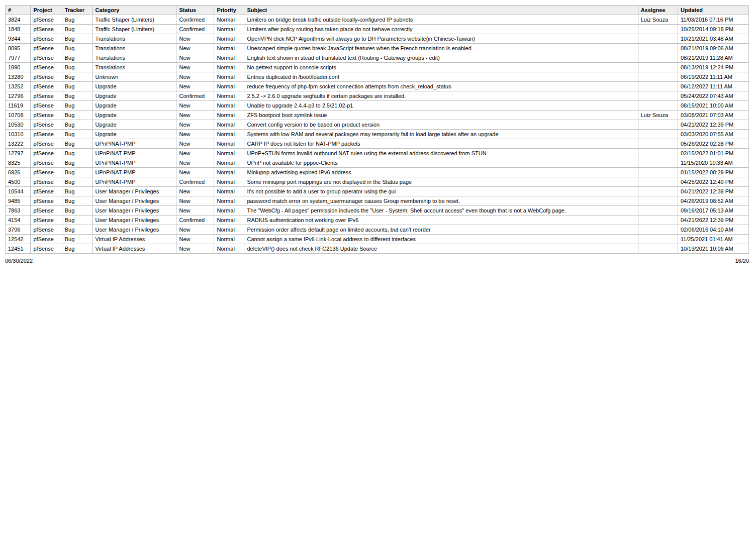| # | Project | Tracker | Category | Status | Priority | Subject | Assignee | Updated |
| --- | --- | --- | --- | --- | --- | --- | --- | --- |
| 3824 | pfSense | Bug | Traffic Shaper (Limiters) | Confirmed | Normal | Limiters on bridge break traffic outside locally-configured IP subnets | Luiz Souza | 11/03/2016 07:16 PM |
| 1848 | pfSense | Bug | Traffic Shaper (Limiters) | Confirmed | Normal | Limiters after policy routing has taken place do not behave correctly | | 10/25/2014 09:18 PM |
| 9344 | pfSense | Bug | Translations | New | Normal | OpenVPN click NCP Algorithms will always go to DH Parameters website(in Chinese-Taiwan) | | 10/21/2021 03:48 AM |
| 8095 | pfSense | Bug | Translations | New | Normal | Unescaped simple quotes break JavaScript features when the French translation is enabled | | 08/21/2019 09:06 AM |
| 7977 | pfSense | Bug | Translations | New | Normal | English text shown in stead of translated text (Routing - Gateway groups - edit) | | 08/21/2019 11:28 AM |
| 1890 | pfSense | Bug | Translations | New | Normal | No gettext support in console scripts | | 08/13/2019 12:24 PM |
| 13280 | pfSense | Bug | Unknown | New | Normal | Entries duplicated in /boot/loader.conf | | 06/19/2022 11:11 AM |
| 13252 | pfSense | Bug | Upgrade | New | Normal | reduce frequency of php-fpm socket connection attempts from check_reload_status | | 06/12/2022 11:11 AM |
| 12796 | pfSense | Bug | Upgrade | Confirmed | Normal | 2.5.2 -> 2.6.0 upgrade segfaults if certain packages are installed. | | 05/24/2022 07:43 AM |
| 11619 | pfSense | Bug | Upgrade | New | Normal | Unable to upgrade 2.4.4-p3 to 2.5/21.02-p1 | | 08/15/2021 10:00 AM |
| 10708 | pfSense | Bug | Upgrade | New | Normal | ZFS bootpool boot symlink issue | Luiz Souza | 03/08/2021 07:03 AM |
| 10530 | pfSense | Bug | Upgrade | New | Normal | Convert config version to be based on product version | | 04/21/2022 12:39 PM |
| 10310 | pfSense | Bug | Upgrade | New | Normal | Systems with low RAM and several packages may temporarily fail to load large tables after an upgrade | | 03/03/2020 07:55 AM |
| 13222 | pfSense | Bug | UPnP/NAT-PMP | New | Normal | CARP IP does not listen for NAT-PMP packets | | 05/26/2022 02:28 PM |
| 12797 | pfSense | Bug | UPnP/NAT-PMP | New | Normal | UPnP+STUN forms invalid outbound NAT rules using the external address discovered from STUN | | 02/15/2022 01:01 PM |
| 8325 | pfSense | Bug | UPnP/NAT-PMP | New | Normal | UPnP not available for pppoe-Clients | | 11/15/2020 10:33 AM |
| 6926 | pfSense | Bug | UPnP/NAT-PMP | New | Normal | Miniupnp advertising expired IPv6 address | | 01/15/2022 08:29 PM |
| 4500 | pfSense | Bug | UPnP/NAT-PMP | Confirmed | Normal | Some miniupnp port mappings are not displayed in the Status page | | 04/25/2022 12:49 PM |
| 10544 | pfSense | Bug | User Manager / Privileges | New | Normal | It's not possible to add a user to group operator using the gui | | 04/21/2022 12:39 PM |
| 9485 | pfSense | Bug | User Manager / Privileges | New | Normal | password match error on system_usermanager causes Group membership to be reset. | | 04/26/2019 08:52 AM |
| 7863 | pfSense | Bug | User Manager / Privileges | New | Normal | The "WebCfg - All pages" permission inclueds the "User - System: Shell account access" even though that is not a WebCofg page. | | 09/16/2017 05:13 AM |
| 4154 | pfSense | Bug | User Manager / Privileges | Confirmed | Normal | RADIUS authentication not working over IPv6 | | 04/21/2022 12:39 PM |
| 3706 | pfSense | Bug | User Manager / Privileges | New | Normal | Permission order affects default page on limited accounts, but can't reorder | | 02/06/2016 04:10 AM |
| 12542 | pfSense | Bug | Virtual IP Addresses | New | Normal | Cannot assign a same IPv6 Link-Local address to different interfaces | | 11/25/2021 01:41 AM |
| 12451 | pfSense | Bug | Virtual IP Addresses | New | Normal | deleteVIP() does not check RFC2136 Update Source | | 10/13/2021 10:06 AM |
06/30/2022 16/20